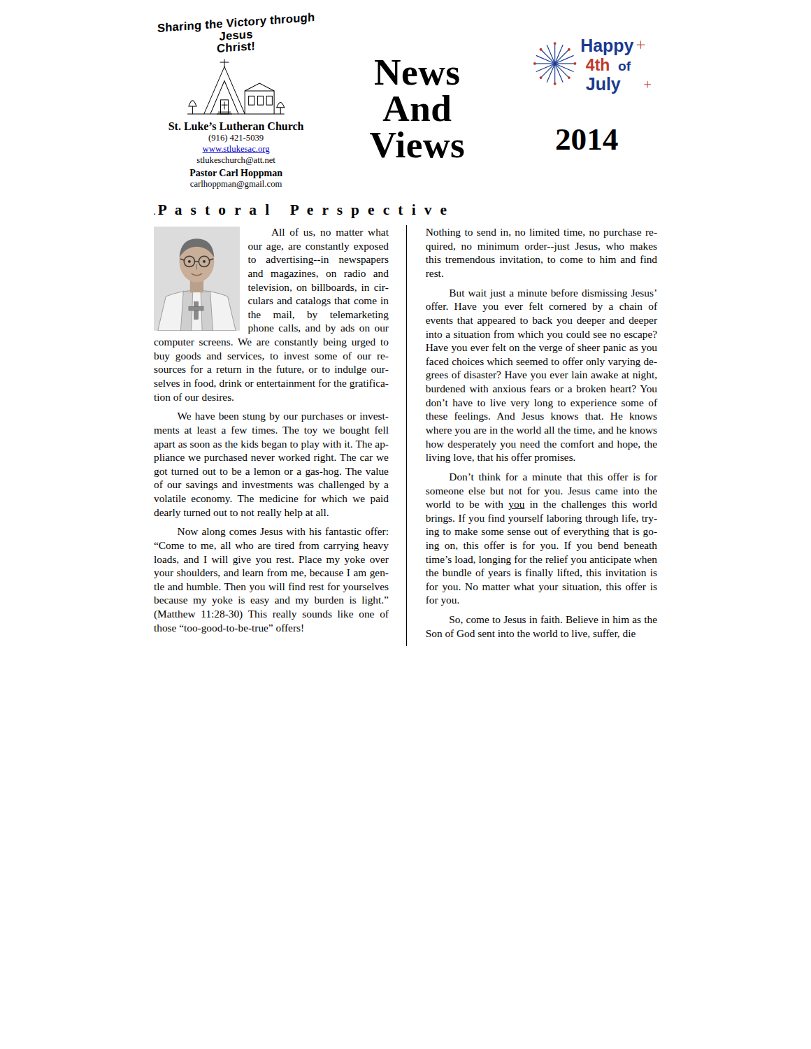Sharing the Victory through Jesus Christ!
St. Luke’s Lutheran Church
(916) 421-5039
www.stlukesac.org
stlukeschurch@att.net
Pastor Carl Hoppman
carlhoppman@gmail.com
News
And
Views
Happy 4th of July
2014
. P a s t o r a l P e r s p e c t i v e
All of us, no matter what our age, are constantly exposed to advertising--in newspapers and magazines, on radio and television, on billboards, in circulars and catalogs that come in the mail, by telemarketing phone calls, and by ads on our computer screens. We are constantly being urged to buy goods and services, to invest some of our resources for a return in the future, or to indulge ourselves in food, drink or entertainment for the gratification of our desires.
We have been stung by our purchases or investments at least a few times. The toy we bought fell apart as soon as the kids began to play with it. The appliance we purchased never worked right. The car we got turned out to be a lemon or a gas-hog. The value of our savings and investments was challenged by a volatile economy. The medicine for which we paid dearly turned out to not really help at all.
Now along comes Jesus with his fantastic offer: “Come to me, all who are tired from carrying heavy loads, and I will give you rest. Place my yoke over your shoulders, and learn from me, because I am gentle and humble. Then you will find rest for yourselves because my yoke is easy and my burden is light.” (Matthew 11:28-30) This really sounds like one of those “too-good-to-be-true” offers!
Nothing to send in, no limited time, no purchase required, no minimum order--just Jesus, who makes this tremendous invitation, to come to him and find rest.
But wait just a minute before dismissing Jesus’ offer. Have you ever felt cornered by a chain of events that appeared to back you deeper and deeper into a situation from which you could see no escape? Have you ever felt on the verge of sheer panic as you faced choices which seemed to offer only varying degrees of disaster? Have you ever lain awake at night, burdened with anxious fears or a broken heart? You don’t have to live very long to experience some of these feelings. And Jesus knows that. He knows where you are in the world all the time, and he knows how desperately you need the comfort and hope, the living love, that his offer promises.
Don’t think for a minute that this offer is for someone else but not for you. Jesus came into the world to be with you in the challenges this world brings. If you find yourself laboring through life, trying to make some sense out of everything that is going on, this offer is for you. If you bend beneath time’s load, longing for the relief you anticipate when the bundle of years is finally lifted, this invitation is for you. No matter what your situation, this offer is for you.
So, come to Jesus in faith. Believe in him as the Son of God sent into the world to live, suffer, die